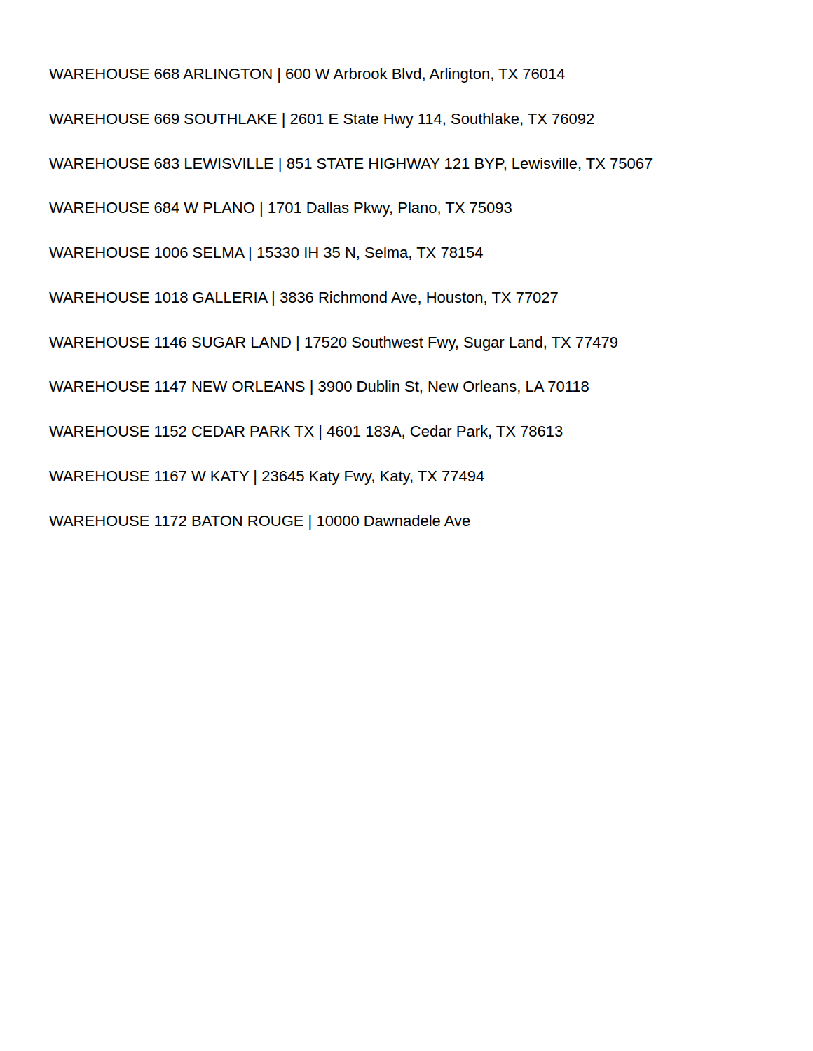WAREHOUSE 668 ARLINGTON | 600 W Arbrook Blvd, Arlington, TX 76014
WAREHOUSE 669 SOUTHLAKE | 2601 E State Hwy 114, Southlake, TX 76092
WAREHOUSE 683 LEWISVILLE | 851 STATE HIGHWAY 121 BYP, Lewisville, TX 75067
WAREHOUSE 684 W PLANO | 1701 Dallas Pkwy, Plano, TX 75093
WAREHOUSE 1006 SELMA | 15330 IH 35 N, Selma, TX 78154
WAREHOUSE 1018 GALLERIA | 3836 Richmond Ave, Houston, TX 77027
WAREHOUSE 1146 SUGAR LAND | 17520 Southwest Fwy, Sugar Land, TX 77479
WAREHOUSE 1147 NEW ORLEANS | 3900 Dublin St, New Orleans, LA 70118
WAREHOUSE 1152 CEDAR PARK TX | 4601 183A, Cedar Park, TX 78613
WAREHOUSE 1167 W KATY | 23645 Katy Fwy, Katy, TX 77494
WAREHOUSE 1172 BATON ROUGE | 10000 Dawnadele Ave